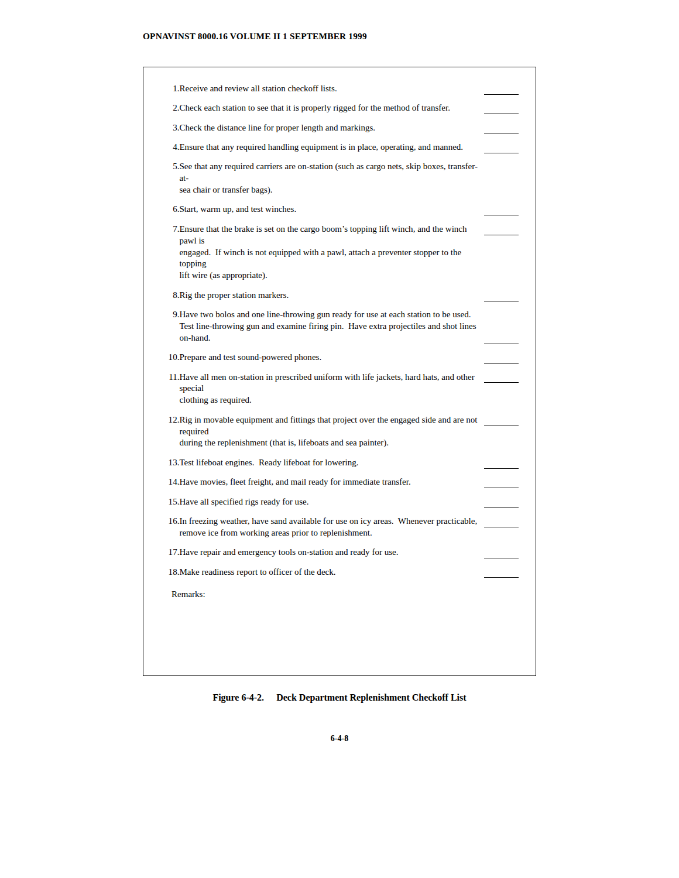OPNAVINST 8000.16 VOLUME II 1 SEPTEMBER 1999
| 1. | Receive and review all station checkoff lists. | |
| 2. | Check each station to see that it is properly rigged for the method of transfer. | |
| 3. | Check the distance line for proper length and markings. | |
| 4. | Ensure that any required handling equipment is in place, operating, and manned. | |
| 5. | See that any required carriers are on-station (such as cargo nets, skip boxes, transfer-at- sea chair or transfer bags). | |
| 6. | Start, warm up, and test winches. | |
| 7. | Ensure that the brake is set on the cargo boom’s topping lift winch, and the winch pawl is engaged. If winch is not equipped with a pawl, attach a preventer stopper to the topping lift wire (as appropriate). | |
| 8. | Rig the proper station markers. | |
| 9. | Have two bolos and one line-throwing gun ready for use at each station to be used. Test line-throwing gun and examine firing pin. Have extra projectiles and shot lines on-hand. | |
| 10. | Prepare and test sound-powered phones. | |
| 11. | Have all men on-station in prescribed uniform with life jackets, hard hats, and other special clothing as required. | |
| 12. | Rig in movable equipment and fittings that project over the engaged side and are not required during the replenishment (that is, lifeboats and sea painter). | |
| 13. | Test lifeboat engines. Ready lifeboat for lowering. | |
| 14. | Have movies, fleet freight, and mail ready for immediate transfer. | |
| 15. | Have all specified rigs ready for use. | |
| 16. | In freezing weather, have sand available for use on icy areas. Whenever practicable, remove ice from working areas prior to replenishment. | |
| 17. | Have repair and emergency tools on-station and ready for use. | |
| 18. | Make readiness report to officer of the deck. | |
Remarks:
Figure 6-4-2. Deck Department Replenishment Checkoff List
6-4-8